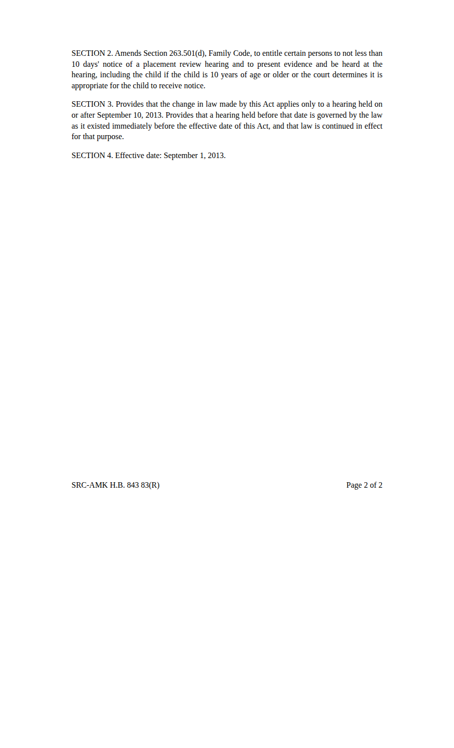SECTION 2. Amends Section 263.501(d), Family Code, to entitle certain persons to not less than 10 days' notice of a placement review hearing and to present evidence and be heard at the hearing, including the child if the child is 10 years of age or older or the court determines it is appropriate for the child to receive notice.
SECTION 3. Provides that the change in law made by this Act applies only to a hearing held on or after September 10, 2013. Provides that a hearing held before that date is governed by the law as it existed immediately before the effective date of this Act, and that law is continued in effect for that purpose.
SECTION 4. Effective date: September 1, 2013.
SRC-AMK H.B. 843 83(R)
Page 2 of 2